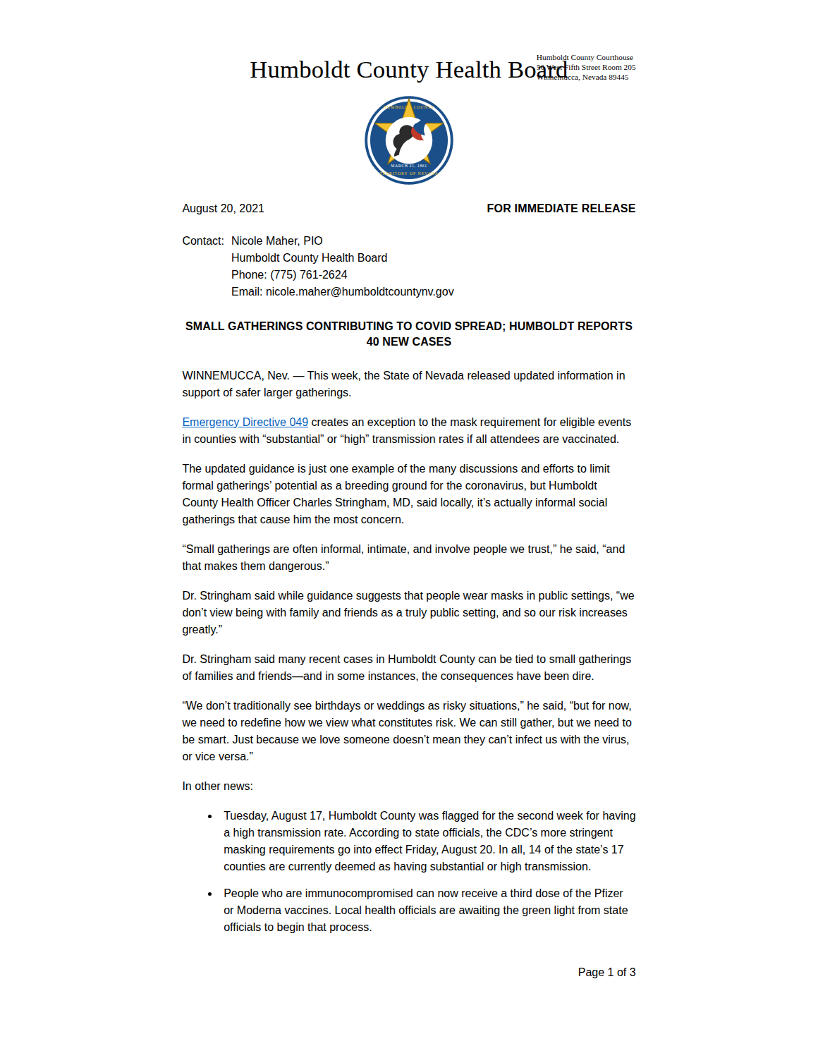Humboldt County Courthouse
50 West Fifth Street Room 205
Winnemucca, Nevada 89445
Humboldt County Health Board
MARCH 21, 1861 TERRITORY OF NEVADA HUMBOLDT COUNTY
August 20, 2021 FOR IMMEDIATE RELEASE
| Contact: | Nicole Maher, PIO |
| | Humboldt County Health Board |
| | Phone: (775) 761-2624 |
| | Email: nicole.maher@humboldtcountynv.gov |
SMALL GATHERINGS CONTRIBUTING TO COVID SPREAD; HUMBOLDT REPORTS 40 NEW CASES
WINNEMUCCA, Nev. — This week, the State of Nevada released updated information in support of safer larger gatherings.
Emergency Directive 049 creates an exception to the mask requirement for eligible events in counties with “substantial” or “high” transmission rates if all attendees are vaccinated.
The updated guidance is just one example of the many discussions and efforts to limit formal gatherings’ potential as a breeding ground for the coronavirus, but Humboldt County Health Officer Charles Stringham, MD, said locally, it’s actually informal social gatherings that cause him the most concern.
“Small gatherings are often informal, intimate, and involve people we trust,” he said, “and that makes them dangerous.”
Dr. Stringham said while guidance suggests that people wear masks in public settings, “we don’t view being with family and friends as a truly public setting, and so our risk increases greatly.”
Dr. Stringham said many recent cases in Humboldt County can be tied to small gatherings of families and friends—and in some instances, the consequences have been dire.
“We don’t traditionally see birthdays or weddings as risky situations,” he said, “but for now, we need to redefine how we view what constitutes risk. We can still gather, but we need to be smart. Just because we love someone doesn’t mean they can’t infect us with the virus, or vice versa.”
In other news:
Tuesday, August 17, Humboldt County was flagged for the second week for having a high transmission rate. According to state officials, the CDC’s more stringent masking requirements go into effect Friday, August 20. In all, 14 of the state’s 17 counties are currently deemed as having substantial or high transmission.
People who are immunocompromised can now receive a third dose of the Pfizer or Moderna vaccines. Local health officials are awaiting the green light from state officials to begin that process.
Page 1 of 3